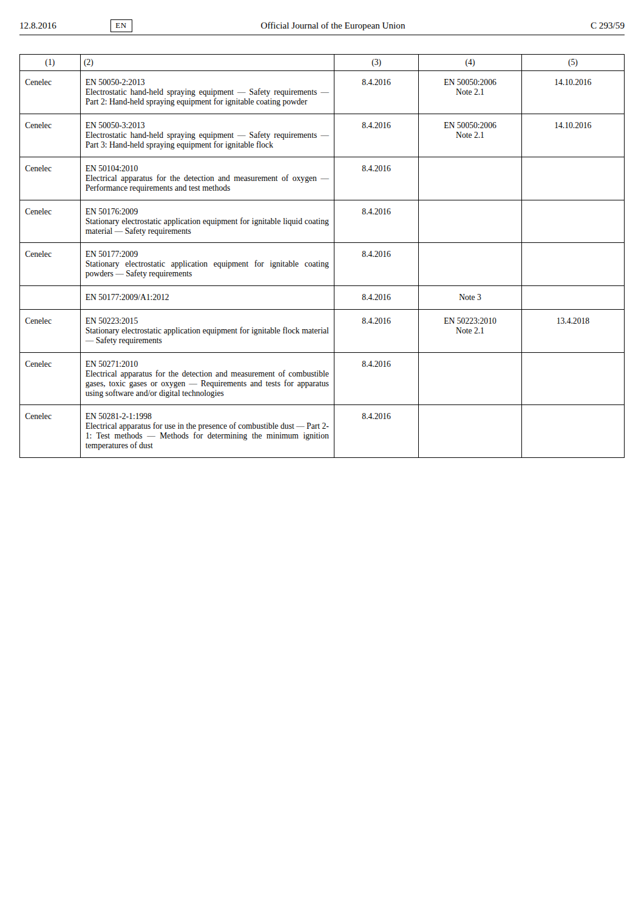12.8.2016
EN
Official Journal of the European Union
C 293/59
| (1) | (2) | (3) | (4) | (5) |
| --- | --- | --- | --- | --- |
| Cenelec | EN 50050-2:2013 Electrostatic hand-held spraying equipment — Safety requirements — Part 2: Hand-held spraying equipment for ignitable coating powder | 8.4.2016 | EN 50050:2006 Note 2.1 | 14.10.2016 |
| Cenelec | EN 50050-3:2013 Electrostatic hand-held spraying equipment — Safety requirements — Part 3: Hand-held spraying equipment for ignitable flock | 8.4.2016 | EN 50050:2006 Note 2.1 | 14.10.2016 |
| Cenelec | EN 50104:2010 Electrical apparatus for the detection and measurement of oxygen — Performance requirements and test methods | 8.4.2016 | | |
| Cenelec | EN 50176:2009 Stationary electrostatic application equipment for ignitable liquid coating material — Safety requirements | 8.4.2016 | | |
| Cenelec | EN 50177:2009 Stationary electrostatic application equipment for ignitable coating powders — Safety requirements | 8.4.2016 | | |
| | EN 50177:2009/A1:2012 | 8.4.2016 | Note 3 | |
| Cenelec | EN 50223:2015 Stationary electrostatic application equipment for ignitable flock material — Safety requirements | 8.4.2016 | EN 50223:2010 Note 2.1 | 13.4.2018 |
| Cenelec | EN 50271:2010 Electrical apparatus for the detection and measurement of combustible gases, toxic gases or oxygen — Requirements and tests for apparatus using software and/or digital technologies | 8.4.2016 | | |
| Cenelec | EN 50281-2-1:1998 Electrical apparatus for use in the presence of combustible dust — Part 2-1: Test methods — Methods for determining the minimum ignition temperatures of dust | 8.4.2016 | | |